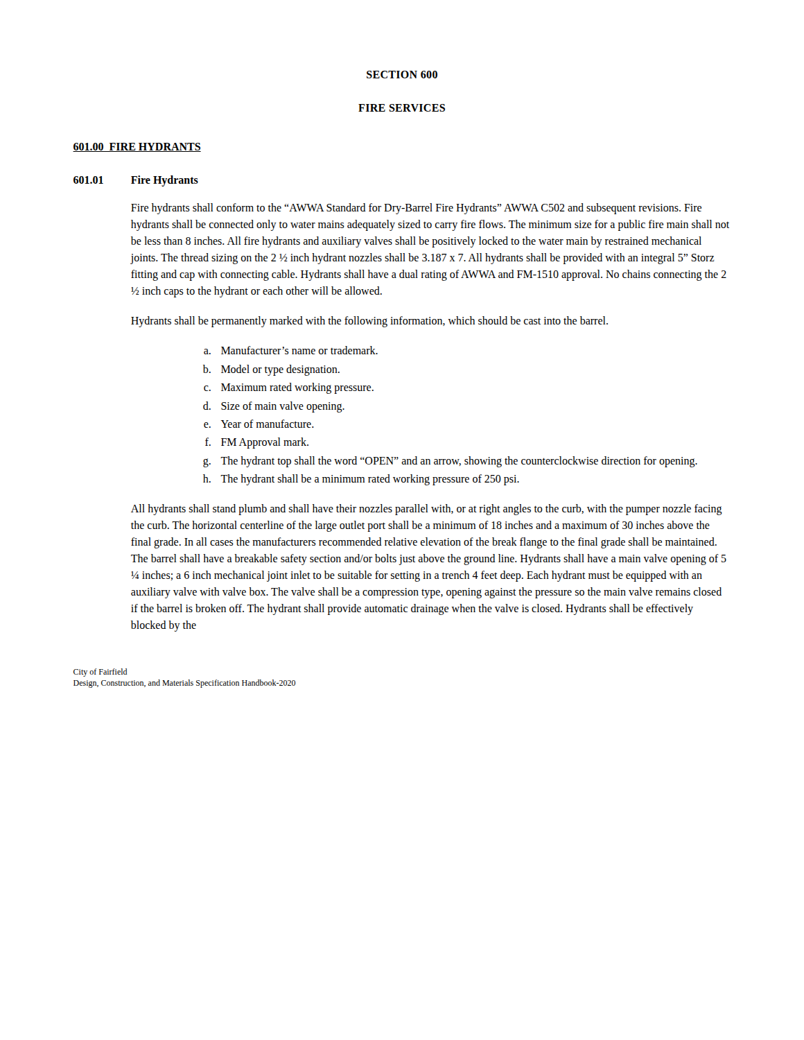SECTION 600
FIRE SERVICES
601.00 FIRE HYDRANTS
601.01 Fire Hydrants
Fire hydrants shall conform to the “AWWA Standard for Dry-Barrel Fire Hydrants” AWWA C502 and subsequent revisions. Fire hydrants shall be connected only to water mains adequately sized to carry fire flows. The minimum size for a public fire main shall not be less than 8 inches. All fire hydrants and auxiliary valves shall be positively locked to the water main by restrained mechanical joints. The thread sizing on the 2 ½ inch hydrant nozzles shall be 3.187 x 7. All hydrants shall be provided with an integral 5” Storz fitting and cap with connecting cable. Hydrants shall have a dual rating of AWWA and FM-1510 approval. No chains connecting the 2 ½ inch caps to the hydrant or each other will be allowed.
Hydrants shall be permanently marked with the following information, which should be cast into the barrel.
Manufacturer’s name or trademark.
Model or type designation.
Maximum rated working pressure.
Size of main valve opening.
Year of manufacture.
FM Approval mark.
The hydrant top shall the word “OPEN” and an arrow, showing the counterclockwise direction for opening.
The hydrant shall be a minimum rated working pressure of 250 psi.
All hydrants shall stand plumb and shall have their nozzles parallel with, or at right angles to the curb, with the pumper nozzle facing the curb. The horizontal centerline of the large outlet port shall be a minimum of 18 inches and a maximum of 30 inches above the final grade. In all cases the manufacturers recommended relative elevation of the break flange to the final grade shall be maintained. The barrel shall have a breakable safety section and/or bolts just above the ground line. Hydrants shall have a main valve opening of 5 ¼ inches; a 6 inch mechanical joint inlet to be suitable for setting in a trench 4 feet deep. Each hydrant must be equipped with an auxiliary valve with valve box. The valve shall be a compression type, opening against the pressure so the main valve remains closed if the barrel is broken off. The hydrant shall provide automatic drainage when the valve is closed. Hydrants shall be effectively blocked by the
City of Fairfield
Design, Construction, and Materials Specification Handbook-2020